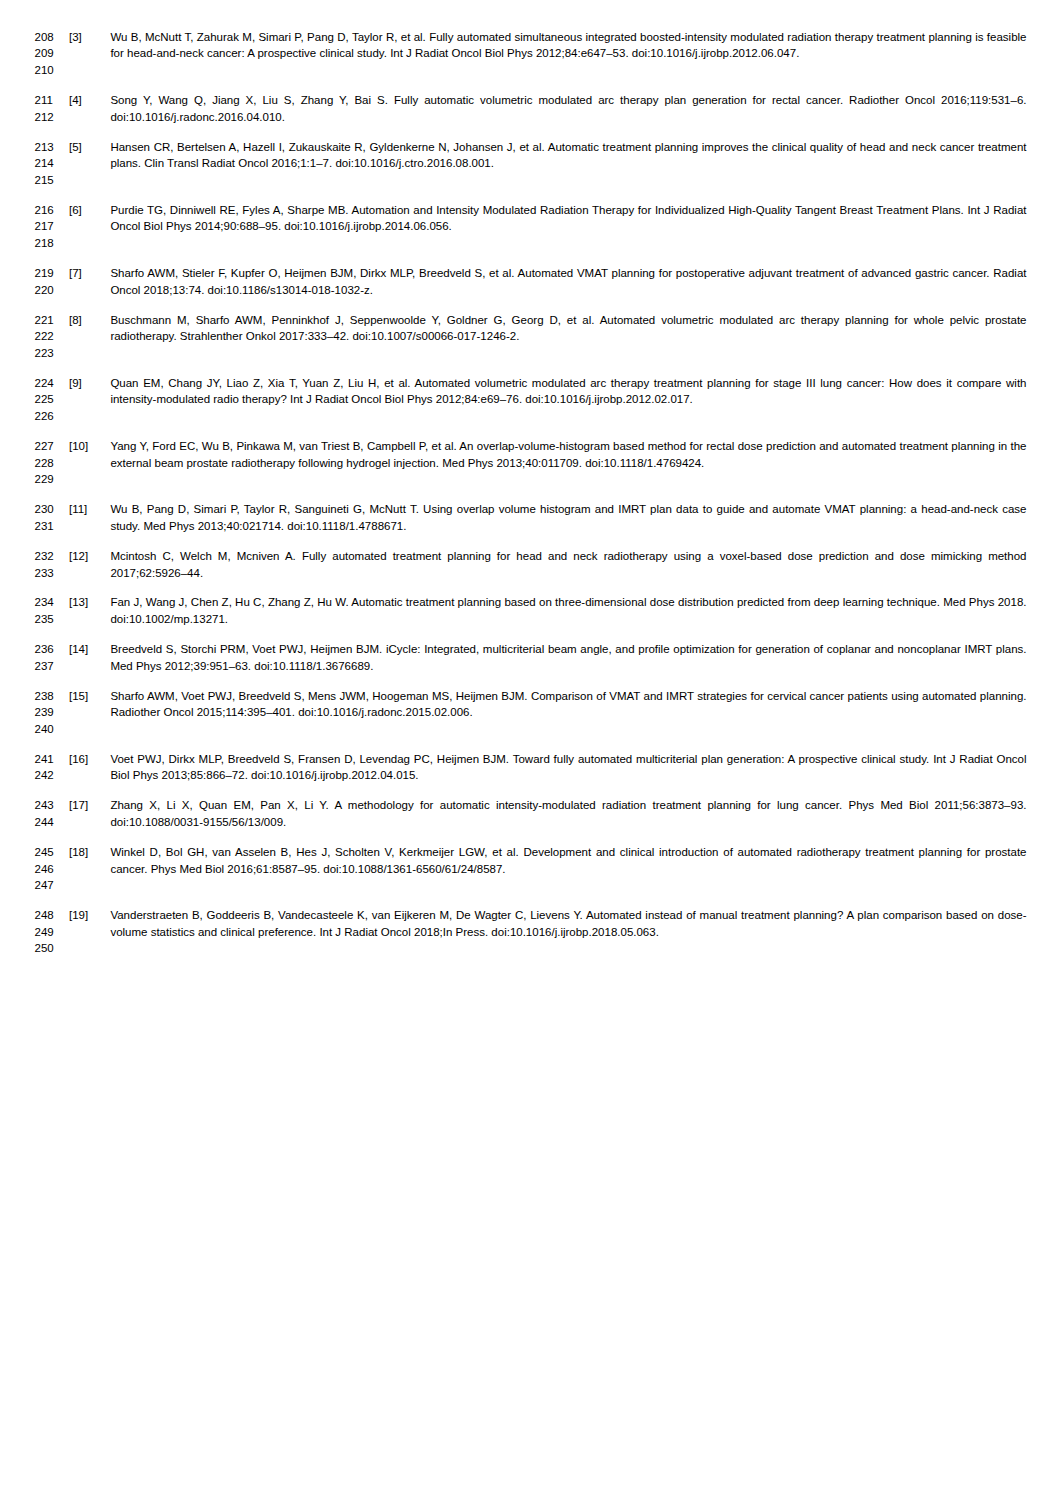208 209 210
[3]
Wu B, McNutt T, Zahurak M, Simari P, Pang D, Taylor R, et al. Fully automated simultaneous integrated boosted-intensity modulated radiation therapy treatment planning is feasible for head-and-neck cancer: A prospective clinical study. Int J Radiat Oncol Biol Phys 2012;84:e647–53. doi:10.1016/j.ijrobp.2012.06.047.
211 212
[4]
Song Y, Wang Q, Jiang X, Liu S, Zhang Y, Bai S. Fully automatic volumetric modulated arc therapy plan generation for rectal cancer. Radiother Oncol 2016;119:531–6. doi:10.1016/j.radonc.2016.04.010.
213 214 215
[5]
Hansen CR, Bertelsen A, Hazell I, Zukauskaite R, Gyldenkerne N, Johansen J, et al. Automatic treatment planning improves the clinical quality of head and neck cancer treatment plans. Clin Transl Radiat Oncol 2016;1:1–7. doi:10.1016/j.ctro.2016.08.001.
216 217 218
[6]
Purdie TG, Dinniwell RE, Fyles A, Sharpe MB. Automation and Intensity Modulated Radiation Therapy for Individualized High-Quality Tangent Breast Treatment Plans. Int J Radiat Oncol Biol Phys 2014;90:688–95. doi:10.1016/j.ijrobp.2014.06.056.
219 220
[7]
Sharfo AWM, Stieler F, Kupfer O, Heijmen BJM, Dirkx MLP, Breedveld S, et al. Automated VMAT planning for postoperative adjuvant treatment of advanced gastric cancer. Radiat Oncol 2018;13:74. doi:10.1186/s13014-018-1032-z.
221 222 223
[8]
Buschmann M, Sharfo AWM, Penninkhof J, Seppenwoolde Y, Goldner G, Georg D, et al. Automated volumetric modulated arc therapy planning for whole pelvic prostate radiotherapy. Strahlenther Onkol 2017:333–42. doi:10.1007/s00066-017-1246-2.
224 225 226
[9]
Quan EM, Chang JY, Liao Z, Xia T, Yuan Z, Liu H, et al. Automated volumetric modulated arc therapy treatment planning for stage III lung cancer: How does it compare with intensity-modulated radio therapy? Int J Radiat Oncol Biol Phys 2012;84:e69–76. doi:10.1016/j.ijrobp.2012.02.017.
227 228 229
[10]
Yang Y, Ford EC, Wu B, Pinkawa M, van Triest B, Campbell P, et al. An overlap-volume-histogram based method for rectal dose prediction and automated treatment planning in the external beam prostate radiotherapy following hydrogel injection. Med Phys 2013;40:011709. doi:10.1118/1.4769424.
230 231
[11]
Wu B, Pang D, Simari P, Taylor R, Sanguineti G, McNutt T. Using overlap volume histogram and IMRT plan data to guide and automate VMAT planning: a head-and-neck case study. Med Phys 2013;40:021714. doi:10.1118/1.4788671.
232 233
[12]
Mcintosh C, Welch M, Mcniven A. Fully automated treatment planning for head and neck radiotherapy using a voxel-based dose prediction and dose mimicking method 2017;62:5926–44.
234 235
[13]
Fan J, Wang J, Chen Z, Hu C, Zhang Z, Hu W. Automatic treatment planning based on three-dimensional dose distribution predicted from deep learning technique. Med Phys 2018. doi:10.1002/mp.13271.
236 237
[14]
Breedveld S, Storchi PRM, Voet PWJ, Heijmen BJM. iCycle: Integrated, multicriterial beam angle, and profile optimization for generation of coplanar and noncoplanar IMRT plans. Med Phys 2012;39:951–63. doi:10.1118/1.3676689.
238 239 240
[15]
Sharfo AWM, Voet PWJ, Breedveld S, Mens JWM, Hoogeman MS, Heijmen BJM. Comparison of VMAT and IMRT strategies for cervical cancer patients using automated planning. Radiother Oncol 2015;114:395–401. doi:10.1016/j.radonc.2015.02.006.
241 242
[16]
Voet PWJ, Dirkx MLP, Breedveld S, Fransen D, Levendag PC, Heijmen BJM. Toward fully automated multicriterial plan generation: A prospective clinical study. Int J Radiat Oncol Biol Phys 2013;85:866–72. doi:10.1016/j.ijrobp.2012.04.015.
243 244
[17]
Zhang X, Li X, Quan EM, Pan X, Li Y. A methodology for automatic intensity-modulated radiation treatment planning for lung cancer. Phys Med Biol 2011;56:3873–93. doi:10.1088/0031-9155/56/13/009.
245 246 247
[18]
Winkel D, Bol GH, van Asselen B, Hes J, Scholten V, Kerkmeijer LGW, et al. Development and clinical introduction of automated radiotherapy treatment planning for prostate cancer. Phys Med Biol 2016;61:8587–95. doi:10.1088/1361-6560/61/24/8587.
248 249 250
[19]
Vanderstraeten B, Goddeeris B, Vandecasteele K, van Eijkeren M, De Wagter C, Lievens Y. Automated instead of manual treatment planning? A plan comparison based on dose-volume statistics and clinical preference. Int J Radiat Oncol 2018;In Press. doi:10.1016/j.ijrobp.2018.05.063.